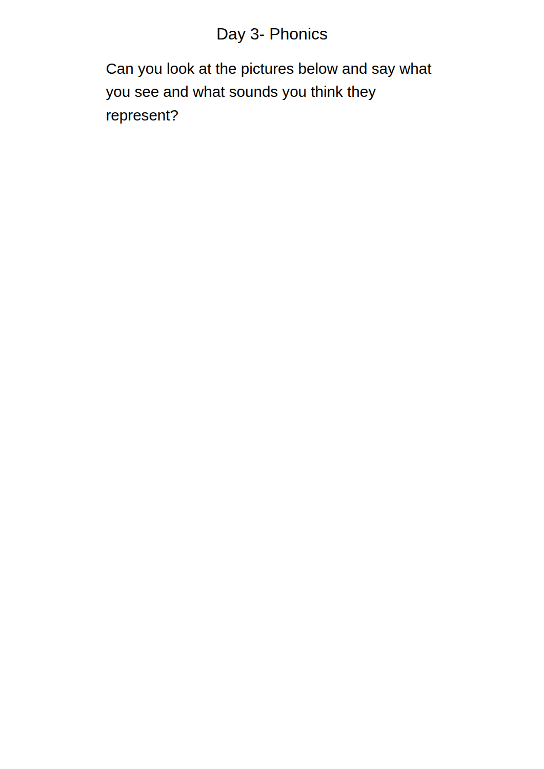Day 3- Phonics
Can you look at the pictures below and say what you see and what sounds you think they represent?
Bee
Alarm clock
Telephone
Fire engine